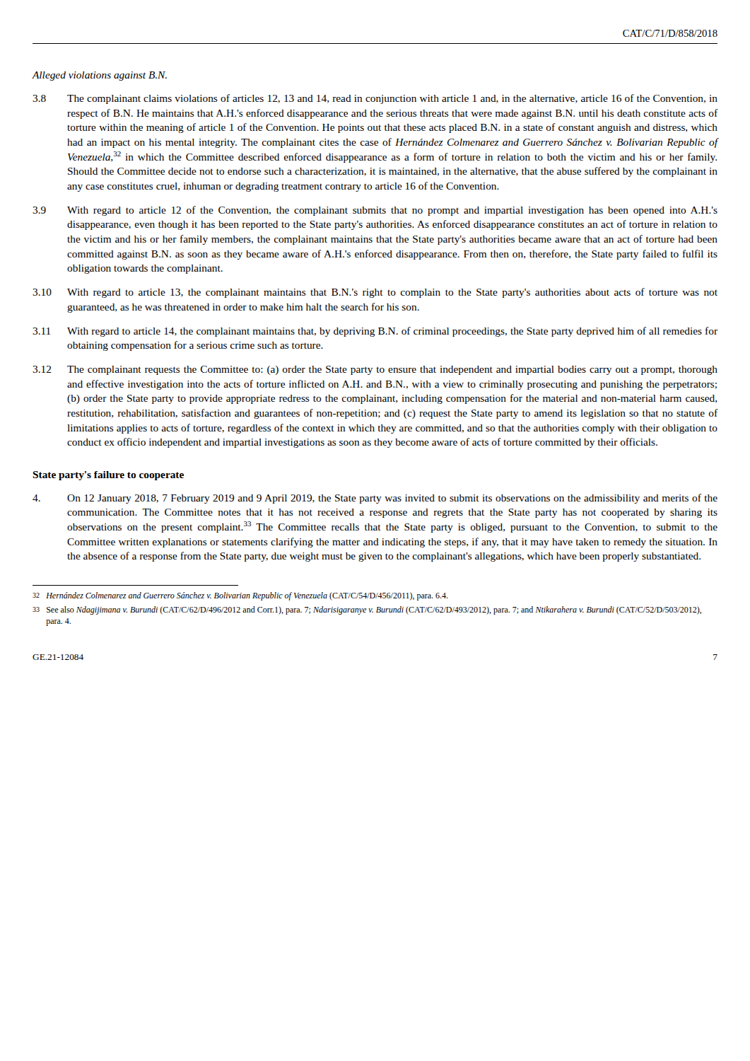CAT/C/71/D/858/2018
Alleged violations against B.N.
3.8 The complainant claims violations of articles 12, 13 and 14, read in conjunction with article 1 and, in the alternative, article 16 of the Convention, in respect of B.N. He maintains that A.H.'s enforced disappearance and the serious threats that were made against B.N. until his death constitute acts of torture within the meaning of article 1 of the Convention. He points out that these acts placed B.N. in a state of constant anguish and distress, which had an impact on his mental integrity. The complainant cites the case of Hernández Colmenarez and Guerrero Sánchez v. Bolivarian Republic of Venezuela,32 in which the Committee described enforced disappearance as a form of torture in relation to both the victim and his or her family. Should the Committee decide not to endorse such a characterization, it is maintained, in the alternative, that the abuse suffered by the complainant in any case constitutes cruel, inhuman or degrading treatment contrary to article 16 of the Convention.
3.9 With regard to article 12 of the Convention, the complainant submits that no prompt and impartial investigation has been opened into A.H.'s disappearance, even though it has been reported to the State party's authorities. As enforced disappearance constitutes an act of torture in relation to the victim and his or her family members, the complainant maintains that the State party's authorities became aware that an act of torture had been committed against B.N. as soon as they became aware of A.H.'s enforced disappearance. From then on, therefore, the State party failed to fulfil its obligation towards the complainant.
3.10 With regard to article 13, the complainant maintains that B.N.'s right to complain to the State party's authorities about acts of torture was not guaranteed, as he was threatened in order to make him halt the search for his son.
3.11 With regard to article 14, the complainant maintains that, by depriving B.N. of criminal proceedings, the State party deprived him of all remedies for obtaining compensation for a serious crime such as torture.
3.12 The complainant requests the Committee to: (a) order the State party to ensure that independent and impartial bodies carry out a prompt, thorough and effective investigation into the acts of torture inflicted on A.H. and B.N., with a view to criminally prosecuting and punishing the perpetrators; (b) order the State party to provide appropriate redress to the complainant, including compensation for the material and non-material harm caused, restitution, rehabilitation, satisfaction and guarantees of non-repetition; and (c) request the State party to amend its legislation so that no statute of limitations applies to acts of torture, regardless of the context in which they are committed, and so that the authorities comply with their obligation to conduct ex officio independent and impartial investigations as soon as they become aware of acts of torture committed by their officials.
State party's failure to cooperate
4. On 12 January 2018, 7 February 2019 and 9 April 2019, the State party was invited to submit its observations on the admissibility and merits of the communication. The Committee notes that it has not received a response and regrets that the State party has not cooperated by sharing its observations on the present complaint.33 The Committee recalls that the State party is obliged, pursuant to the Convention, to submit to the Committee written explanations or statements clarifying the matter and indicating the steps, if any, that it may have taken to remedy the situation. In the absence of a response from the State party, due weight must be given to the complainant's allegations, which have been properly substantiated.
32Hernández Colmenarez and Guerrero Sánchez v. Bolivarian Republic of Venezuela (CAT/C/54/D/456/2011), para. 6.4.
33See also Ndagijimana v. Burundi (CAT/C/62/D/496/2012 and Corr.1), para. 7; Ndarisigaranye v. Burundi (CAT/C/62/D/493/2012), para. 7; and Ntikarahera v. Burundi (CAT/C/52/D/503/2012), para. 4.
GE.21-12084 7